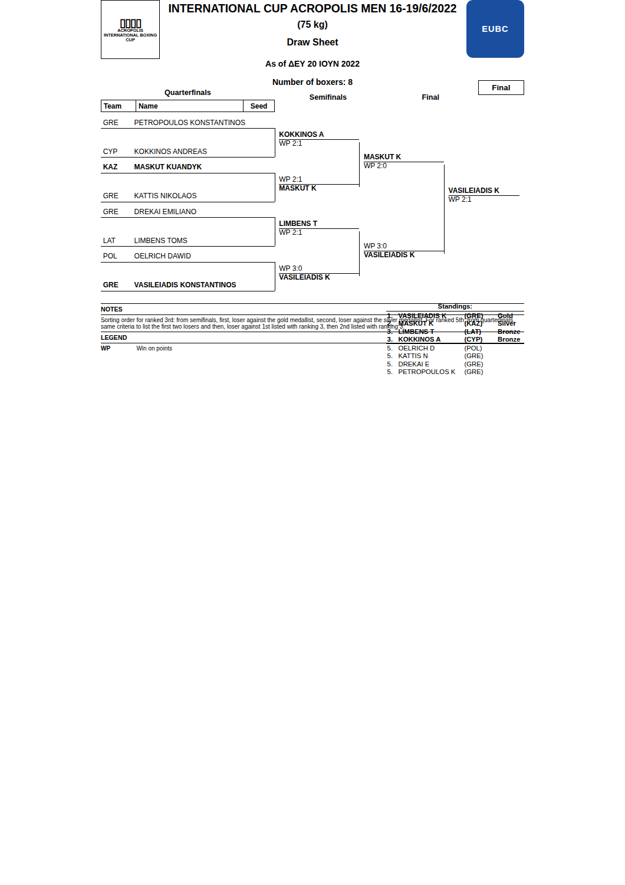▯▯▯▯
ACROPOLIS
INTERNATIONAL BOXING CUP
EUBC
INTERNATIONAL CUP ACROPOLIS MEN 16-19/6/2022
(75 kg)
Draw Sheet
As of ΔΕΥ 20 ΙΟΥΝ 2022
Final
Number of boxers: 8
Quarterfinals
Semifinals
Final
| Team | Name | Seed |
| --- | --- | --- |
GRE PETROPOULOS KONSTANTINOS
CYP KOKKINOS ANDREAS
KAZ MASKUT KUANDYK
GRE KATTIS NIKOLAOS
GRE DREKAI EMILIANO
LAT LIMBENS TOMS
POL OELRICH DAWID
GRE VASILEIADIS KONSTANTINOS
KOKKINOS A
WP 2:1
WP 2:1
MASKUT K
LIMBENS T
WP 2:1
WP 3:0
VASILEIADIS K
MASKUT K
WP 2:0
WP 3:0
VASILEIADIS K
VASILEIADIS K
WP 2:1
Standings:
| 1. | VASILEIADIS K | (GRE) | Gold |
| 2. | MASKUT K | (KAZ) | Silver |
| 3. | LIMBENS T | (LAT) | Bronze |
| 3. | KOKKINOS A | (CYP) | Bronze |
| 5. | OELRICH D | (POL) | |
| 5. | KATTIS N | (GRE) | |
| 5. | DREKAI E | (GRE) | |
| 5. | PETROPOULOS K | (GRE) | |
NOTES
Sorting order for ranked 3rd: from semifinals, first, loser against the gold medallist, second, loser against the silver medallist. For ranked 5th: from quarterfinals, same criteria to list the first two losers and then, loser against 1st listed with ranking 3, then 2nd listed with ranking 3.
LEGEND
WP Win on points